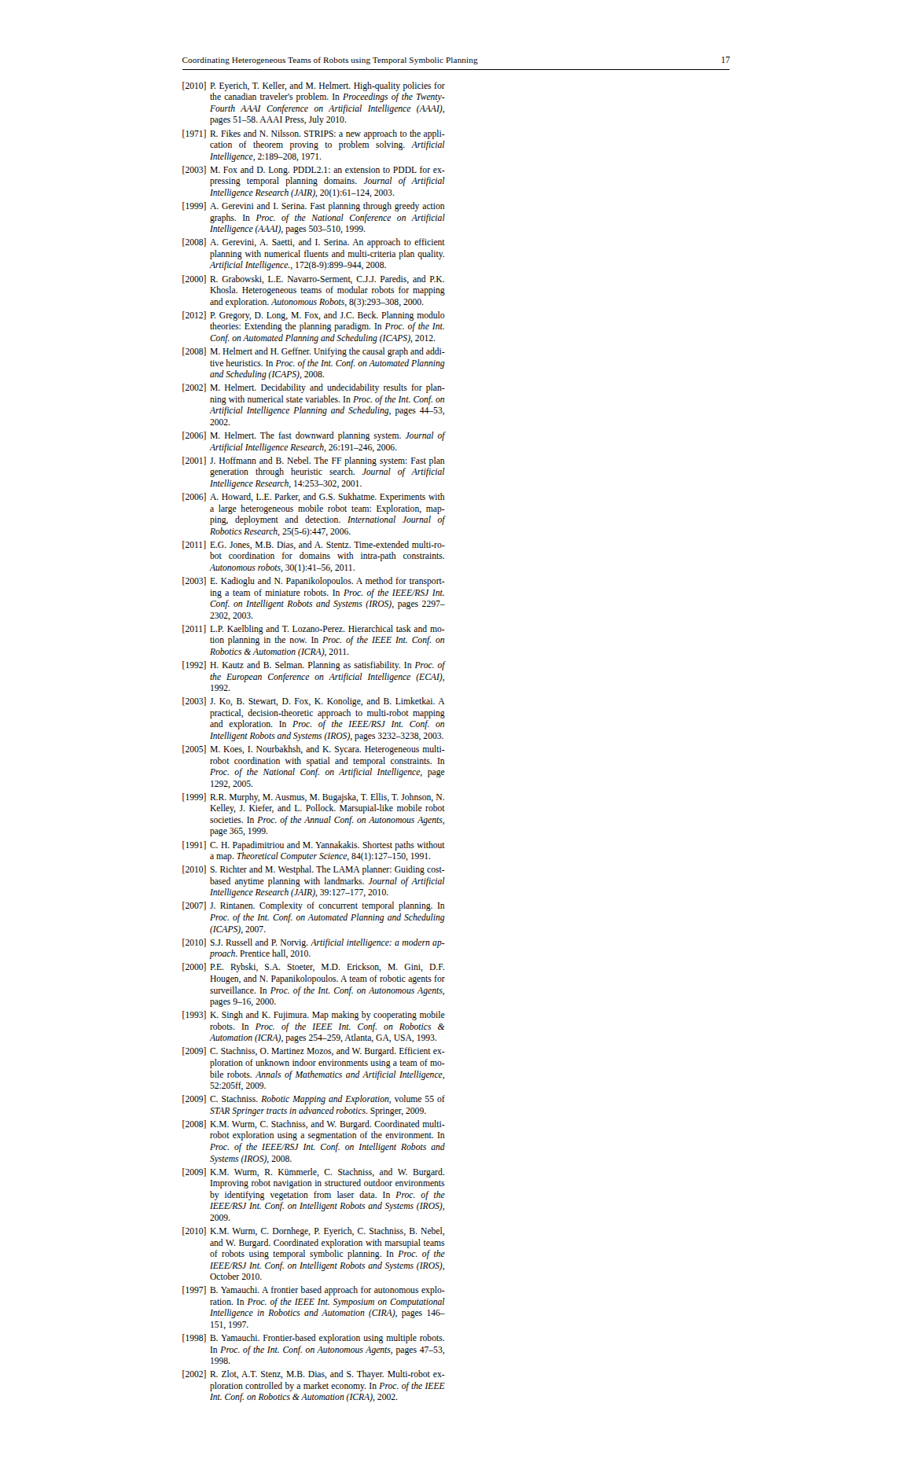Coordinating Heterogeneous Teams of Robots using Temporal Symbolic Planning 17
[2010] P. Eyerich, T. Keller, and M. Helmert. High-quality policies for the canadian traveler's problem. In Proceedings of the Twenty-Fourth AAAI Conference on Artificial Intelligence (AAAI), pages 51–58. AAAI Press, July 2010.
[1971] R. Fikes and N. Nilsson. STRIPS: a new approach to the application of theorem proving to problem solving. Artificial Intelligence, 2:189–208, 1971.
[2003] M. Fox and D. Long. PDDL2.1: an extension to PDDL for expressing temporal planning domains. Journal of Artificial Intelligence Research (JAIR), 20(1):61–124, 2003.
[1999] A. Gerevini and I. Serina. Fast planning through greedy action graphs. In Proc. of the National Conference on Artificial Intelligence (AAAI), pages 503–510, 1999.
[2008] A. Gerevini, A. Saetti, and I. Serina. An approach to efficient planning with numerical fluents and multi-criteria plan quality. Artificial Intelligence., 172(8-9):899–944, 2008.
[2000] R. Grabowski, L.E. Navarro-Serment, C.J.J. Paredis, and P.K. Khosla. Heterogeneous teams of modular robots for mapping and exploration. Autonomous Robots, 8(3):293–308, 2000.
[2012] P. Gregory, D. Long, M. Fox, and J.C. Beck. Planning modulo theories: Extending the planning paradigm. In Proc. of the Int. Conf. on Automated Planning and Scheduling (ICAPS), 2012.
[2008] M. Helmert and H. Geffner. Unifying the causal graph and additive heuristics. In Proc. of the Int. Conf. on Automated Planning and Scheduling (ICAPS), 2008.
[2002] M. Helmert. Decidability and undecidability results for planning with numerical state variables. In Proc. of the Int. Conf. on Artificial Intelligence Planning and Scheduling, pages 44–53, 2002.
[2006] M. Helmert. The fast downward planning system. Journal of Artificial Intelligence Research, 26:191–246, 2006.
[2001] J. Hoffmann and B. Nebel. The FF planning system: Fast plan generation through heuristic search. Journal of Artificial Intelligence Research, 14:253–302, 2001.
[2006] A. Howard, L.E. Parker, and G.S. Sukhatme. Experiments with a large heterogeneous mobile robot team: Exploration, mapping, deployment and detection. International Journal of Robotics Research, 25(5-6):447, 2006.
[2011] E.G. Jones, M.B. Dias, and A. Stentz. Time-extended multi-robot coordination for domains with intra-path constraints. Autonomous robots, 30(1):41–56, 2011.
[2003] E. Kadioglu and N. Papanikolopoulos. A method for transporting a team of miniature robots. In Proc. of the IEEE/RSJ Int. Conf. on Intelligent Robots and Systems (IROS), pages 2297–2302, 2003.
[2011] L.P. Kaelbling and T. Lozano-Perez. Hierarchical task and motion planning in the now. In Proc. of the IEEE Int. Conf. on Robotics & Automation (ICRA), 2011.
[1992] H. Kautz and B. Selman. Planning as satisfiability. In Proc. of the European Conference on Artificial Intelligence (ECAI), 1992.
[2003] J. Ko, B. Stewart, D. Fox, K. Konolige, and B. Limketkai. A practical, decision-theoretic approach to multi-robot mapping and exploration. In Proc. of the IEEE/RSJ Int. Conf. on Intelligent Robots and Systems (IROS), pages 3232–3238, 2003.
[2005] M. Koes, I. Nourbakhsh, and K. Sycara. Heterogeneous multirobot coordination with spatial and temporal constraints. In Proc. of the National Conf. on Artificial Intelligence, page 1292, 2005.
[1999] R.R. Murphy, M. Ausmus, M. Bugajska, T. Ellis, T. Johnson, N. Kelley, J. Kiefer, and L. Pollock. Marsupial-like mobile robot societies. In Proc. of the Annual Conf. on Autonomous Agents, page 365, 1999.
[1991] C. H. Papadimitriou and M. Yannakakis. Shortest paths without a map. Theoretical Computer Science, 84(1):127–150, 1991.
[2010] S. Richter and M. Westphal. The LAMA planner: Guiding cost-based anytime planning with landmarks. Journal of Artificial Intelligence Research (JAIR), 39:127–177, 2010.
[2007] J. Rintanen. Complexity of concurrent temporal planning. In Proc. of the Int. Conf. on Automated Planning and Scheduling (ICAPS), 2007.
[2010] S.J. Russell and P. Norvig. Artificial intelligence: a modern approach. Prentice hall, 2010.
[2000] P.E. Rybski, S.A. Stoeter, M.D. Erickson, M. Gini, D.F. Hougen, and N. Papanikolopoulos. A team of robotic agents for surveillance. In Proc. of the Int. Conf. on Autonomous Agents, pages 9–16, 2000.
[1993] K. Singh and K. Fujimura. Map making by cooperating mobile robots. In Proc. of the IEEE Int. Conf. on Robotics & Automation (ICRA), pages 254–259, Atlanta, GA, USA, 1993.
[2009] C. Stachniss, O. Martinez Mozos, and W. Burgard. Efficient exploration of unknown indoor environments using a team of mobile robots. Annals of Mathematics and Artificial Intelligence, 52:205ff, 2009.
[2009] C. Stachniss. Robotic Mapping and Exploration, volume 55 of STAR Springer tracts in advanced robotics. Springer, 2009.
[2008] K.M. Wurm, C. Stachniss, and W. Burgard. Coordinated multi-robot exploration using a segmentation of the environment. In Proc. of the IEEE/RSJ Int. Conf. on Intelligent Robots and Systems (IROS), 2008.
[2009] K.M. Wurm, R. Kümmerle, C. Stachniss, and W. Burgard. Improving robot navigation in structured outdoor environments by identifying vegetation from laser data. In Proc. of the IEEE/RSJ Int. Conf. on Intelligent Robots and Systems (IROS), 2009.
[2010] K.M. Wurm, C. Dornhege, P. Eyerich, C. Stachniss, B. Nebel, and W. Burgard. Coordinated exploration with marsupial teams of robots using temporal symbolic planning. In Proc. of the IEEE/RSJ Int. Conf. on Intelligent Robots and Systems (IROS), October 2010.
[1997] B. Yamauchi. A frontier based approach for autonomous exploration. In Proc. of the IEEE Int. Symposium on Computational Intelligence in Robotics and Automation (CIRA), pages 146–151, 1997.
[1998] B. Yamauchi. Frontier-based exploration using multiple robots. In Proc. of the Int. Conf. on Autonomous Agents, pages 47–53, 1998.
[2002] R. Zlot, A.T. Stenz, M.B. Dias, and S. Thayer. Multi-robot exploration controlled by a market economy. In Proc. of the IEEE Int. Conf. on Robotics & Automation (ICRA), 2002.